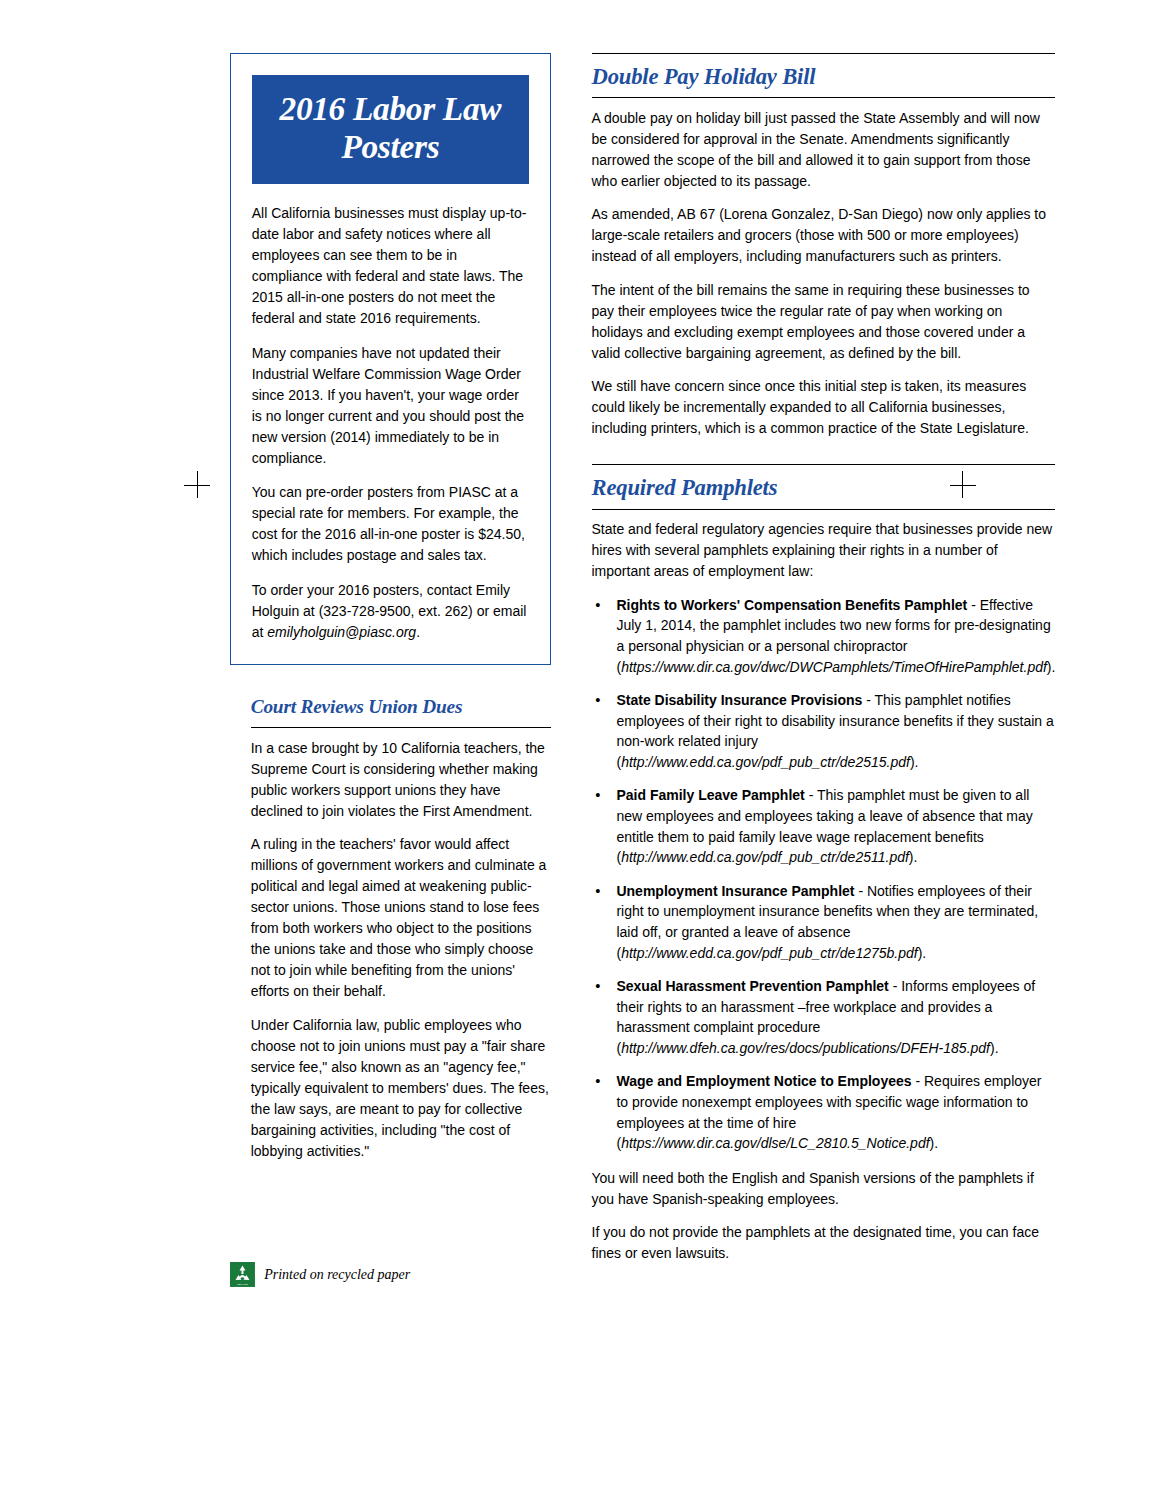2016 Labor Law
Posters
All California businesses must display up-to-date labor and safety notices where all employees can see them to be in compliance with federal and state laws. The 2015 all-in-one posters do not meet the federal and state 2016 requirements.
Many companies have not updated their Industrial Welfare Commission Wage Order since 2013. If you haven't, your wage order is no longer current and you should post the new version (2014) immediately to be in compliance.
You can pre-order posters from PIASC at a special rate for members. For example, the cost for the 2016 all-in-one poster is $24.50, which includes postage and sales tax.
To order your 2016 posters, contact Emily Holguin at (323-728-9500, ext. 262) or email at emilyholguin@piasc.org.
Court Reviews Union Dues
In a case brought by 10 California teachers, the Supreme Court is considering whether making public workers support unions they have declined to join violates the First Amendment.
A ruling in the teachers' favor would affect millions of government workers and culminate a political and legal aimed at weakening public-sector unions. Those unions stand to lose fees from both workers who object to the positions the unions take and those who simply choose not to join while benefiting from the unions' efforts on their behalf.
Under California law, public employees who choose not to join unions must pay a "fair share service fee," also known as an "agency fee," typically equivalent to members' dues. The fees, the law says, are meant to pay for collective bargaining activities, including "the cost of lobbying activities."
Double Pay Holiday Bill
A double pay on holiday bill just passed the State Assembly and will now be considered for approval in the Senate. Amendments significantly narrowed the scope of the bill and allowed it to gain support from those who earlier objected to its passage.
As amended, AB 67 (Lorena Gonzalez, D-San Diego) now only applies to large-scale retailers and grocers (those with 500 or more employees) instead of all employers, including manufacturers such as printers.
The intent of the bill remains the same in requiring these businesses to pay their employees twice the regular rate of pay when working on holidays and excluding exempt employees and those covered under a valid collective bargaining agreement, as defined by the bill.
We still have concern since once this initial step is taken, its measures could likely be incrementally expanded to all California businesses, including printers, which is a common practice of the State Legislature.
Required Pamphlets
State and federal regulatory agencies require that businesses provide new hires with several pamphlets explaining their rights in a number of important areas of employment law:
Rights to Workers' Compensation Benefits Pamphlet - Effective July 1, 2014, the pamphlet includes two new forms for pre-designating a personal physician or a personal chiropractor (https://www.dir.ca.gov/dwc/DWCPamphlets/TimeOfHirePamphlet.pdf).
State Disability Insurance Provisions - This pamphlet notifies employees of their right to disability insurance benefits if they sustain a non-work related injury (http://www.edd.ca.gov/pdf_pub_ctr/de2515.pdf).
Paid Family Leave Pamphlet - This pamphlet must be given to all new employees and employees taking a leave of absence that may entitle them to paid family leave wage replacement benefits (http://www.edd.ca.gov/pdf_pub_ctr/de2511.pdf).
Unemployment Insurance Pamphlet - Notifies employees of their right to unemployment insurance benefits when they are terminated, laid off, or granted a leave of absence (http://www.edd.ca.gov/pdf_pub_ctr/de1275b.pdf).
Sexual Harassment Prevention Pamphlet - Informs employees of their rights to an harassment –free workplace and provides a harassment complaint procedure (http://www.dfeh.ca.gov/res/docs/publications/DFEH-185.pdf).
Wage and Employment Notice to Employees - Requires employer to provide nonexempt employees with specific wage information to employees at the time of hire (https://www.dir.ca.gov/dlse/LC_2810.5_Notice.pdf).
You will need both the English and Spanish versions of the pamphlets if you have Spanish-speaking employees.
If you do not provide the pamphlets at the designated time, you can face fines or even lawsuits.
RECYCLE Printed on recycled paper